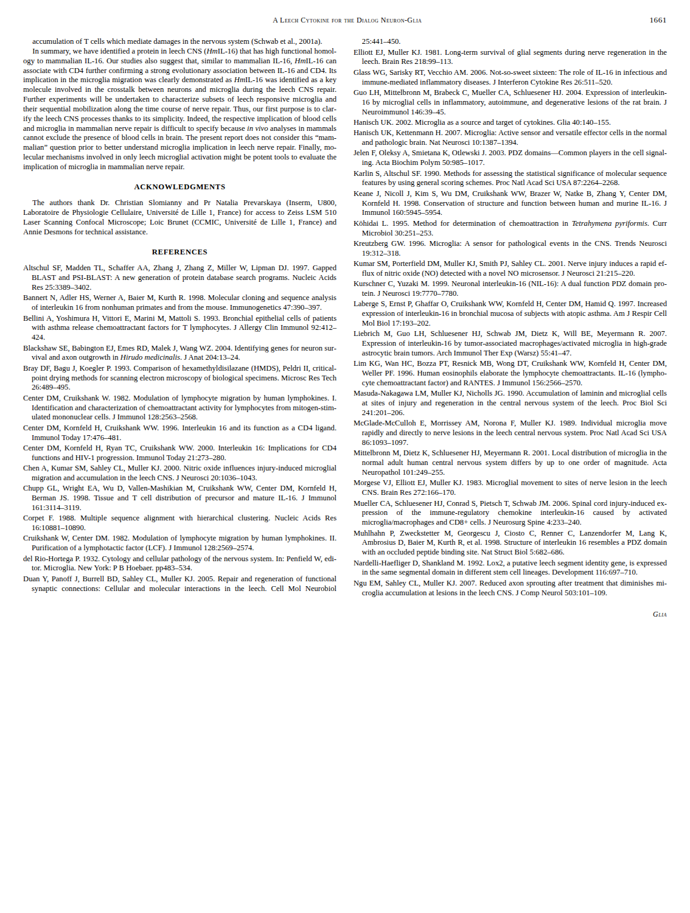A Leech Cytokine for the Dialog Neuron-Glia
1661
accumulation of T cells which mediate damages in the nervous system (Schwab et al., 2001a).
In summary, we have identified a protein in leech CNS (Hm IL-16) that has high functional homology to mammalian IL-16. Our studies also suggest that, similar to mammalian IL-16, Hm IL-16 can associate with CD4 further confirming a strong evolutionary association between IL-16 and CD4. Its implication in the microglia migration was clearly demonstrated as Hm IL-16 was identified as a key molecule involved in the crosstalk between neurons and microglia during the leech CNS repair. Further experiments will be undertaken to characterize subsets of leech responsive microglia and their sequential mobilization along the time course of nerve repair. Thus, our first purpose is to clarify the leech CNS processes thanks to its simplicity. Indeed, the respective implication of blood cells and microglia in mammalian nerve repair is difficult to specify because in vivo analyses in mammals cannot exclude the presence of blood cells in brain. The present report does not consider this “mammalian” question prior to better understand microglia implication in leech nerve repair. Finally, molecular mechanisms involved in only leech microglial activation might be potent tools to evaluate the implication of microglia in mammalian nerve repair.
Acknowledgments
The authors thank Dr. Christian Slomianny and Pr Natalia Prevarskaya (Inserm, U800, Laboratoire de Physiologie Cellulaire, Université de Lille 1, France) for access to Zeiss LSM 510 Laser Scanning Confocal Microscope; Loic Brunet (CCMIC, Université de Lille 1, France) and Annie Desmons for technical assistance.
References
Altschul SF, Madden TL, Schaffer AA, Zhang J, Zhang Z, Miller W, Lipman DJ. 1997. Gapped BLAST and PSI-BLAST: A new generation of protein database search programs. Nucleic Acids Res 25:3389–3402.
Bannert N, Adler HS, Werner A, Baier M, Kurth R. 1998. Molecular cloning and sequence analysis of interleukin 16 from nonhuman primates and from the mouse. Immunogenetics 47:390–397.
Bellini A, Yoshimura H, Vittori E, Marini M, Mattoli S. 1993. Bronchial epithelial cells of patients with asthma release chemoattractant factors for T lymphocytes. J Allergy Clin Immunol 92:412–424.
Blackshaw SE, Babington EJ, Emes RD, Malek J, Wang WZ. 2004. Identifying genes for neuron survival and axon outgrowth in Hirudo medicinalis. J Anat 204:13–24.
Bray DF, Bagu J, Koegler P. 1993. Comparison of hexamethyldisilazane (HMDS), Peldri II, critical-point drying methods for scanning electron microscopy of biological specimens. Microsc Res Tech 26:489–495.
Center DM, Cruikshank W. 1982. Modulation of lymphocyte migration by human lymphokines. I. Identification and characterization of chemoattractant activity for lymphocytes from mitogen-stimulated mononuclear cells. J Immunol 128:2563–2568.
Center DM, Kornfeld H, Cruikshank WW. 1996. Interleukin 16 and its function as a CD4 ligand. Immunol Today 17:476–481.
Center DM, Kornfeld H, Ryan TC, Cruikshank WW. 2000. Interleukin 16: Implications for CD4 functions and HIV-1 progression. Immunol Today 21:273–280.
Chen A, Kumar SM, Sahley CL, Muller KJ. 2000. Nitric oxide influences injury-induced microglial migration and accumulation in the leech CNS. J Neurosci 20:1036–1043.
Chupp GL, Wright EA, Wu D, Vallen-Mashikian M, Cruikshank WW, Center DM, Kornfeld H, Berman JS. 1998. Tissue and T cell distribution of precursor and mature IL-16. J Immunol 161:3114–3119.
Corpet F. 1988. Multiple sequence alignment with hierarchical clustering. Nucleic Acids Res 16:10881–10890.
Cruikshank W, Center DM. 1982. Modulation of lymphocyte migration by human lymphokines. II. Purification of a lymphotactic factor (LCF). J Immunol 128:2569–2574.
del Rio-Hortega P. 1932. Cytology and cellular pathology of the nervous system. In: Penfield W, editor. Microglia. New York: P B Hoebaer. pp483–534.
Duan Y, Panoff J, Burrell BD, Sahley CL, Muller KJ. 2005. Repair and regeneration of functional synaptic connections: Cellular and molecular interactions in the leech. Cell Mol Neurobiol 25:441–450.
Elliott EJ, Muller KJ. 1981. Long-term survival of glial segments during nerve regeneration in the leech. Brain Res 218:99–113.
Glass WG, Sarisky RT, Vecchio AM. 2006. Not-so-sweet sixteen: The role of IL-16 in infectious and immune-mediated inflammatory diseases. J Interferon Cytokine Res 26:511–520.
Guo LH, Mittelbronn M, Brabeck C, Mueller CA, Schluesener HJ. 2004. Expression of interleukin-16 by microglial cells in inflammatory, autoimmune, and degenerative lesions of the rat brain. J Neuroimmunol 146:39–45.
Hanisch UK. 2002. Microglia as a source and target of cytokines. Glia 40:140–155.
Hanisch UK, Kettenmann H. 2007. Microglia: Active sensor and versatile effector cells in the normal and pathologic brain. Nat Neurosci 10:1387–1394.
Jelen F, Oleksy A, Smietana K, Otlewski J. 2003. PDZ domains—Common players in the cell signaling. Acta Biochim Polym 50:985–1017.
Karlin S, Altschul SF. 1990. Methods for assessing the statistical significance of molecular sequence features by using general scoring schemes. Proc Natl Acad Sci USA 87:2264–2268.
Keane J, Nicoll J, Kim S, Wu DM, Cruikshank WW, Brazer W, Natke B, Zhang Y, Center DM, Kornfeld H. 1998. Conservation of structure and function between human and murine IL-16. J Immunol 160:5945–5954.
Köhidai L. 1995. Method for determination of chemoattraction in Tetrahymena pyriformis. Curr Microbiol 30:251–253.
Kreutzberg GW. 1996. Microglia: A sensor for pathological events in the CNS. Trends Neurosci 19:312–318.
Kumar SM, Porterfield DM, Muller KJ, Smith PJ, Sahley CL. 2001. Nerve injury induces a rapid efflux of nitric oxide (NO) detected with a novel NO microsensor. J Neurosci 21:215–220.
Kurschner C, Yuzaki M. 1999. Neuronal interleukin-16 (NIL-16): A dual function PDZ domain protein. J Neurosci 19:7770–7780.
Laberge S, Ernst P, Ghaffar O, Cruikshank WW, Kornfeld H, Center DM, Hamid Q. 1997. Increased expression of interleukin-16 in bronchial mucosa of subjects with atopic asthma. Am J Respir Cell Mol Biol 17:193–202.
Liebrich M, Guo LH, Schluesener HJ, Schwab JM, Dietz K, Will BE, Meyermann R. 2007. Expression of interleukin-16 by tumor-associated macrophages/activated microglia in high-grade astrocytic brain tumors. Arch Immunol Ther Exp (Warsz) 55:41–47.
Lim KG, Wan HC, Bozza PT, Resnick MB, Wong DT, Cruikshank WW, Kornfeld H, Center DM, Weller PF. 1996. Human eosinophils elaborate the lymphocyte chemoattractants. IL-16 (lymphocyte chemoattractant factor) and RANTES. J Immunol 156:2566–2570.
Masuda-Nakagawa LM, Muller KJ, Nicholls JG. 1990. Accumulation of laminin and microglial cells at sites of injury and regeneration in the central nervous system of the leech. Proc Biol Sci 241:201–206.
McGlade-McCulloh E, Morrissey AM, Norona F, Muller KJ. 1989. Individual microglia move rapidly and directly to nerve lesions in the leech central nervous system. Proc Natl Acad Sci USA 86:1093–1097.
Mittelbronn M, Dietz K, Schluesener HJ, Meyermann R. 2001. Local distribution of microglia in the normal adult human central nervous system differs by up to one order of magnitude. Acta Neuropathol 101:249–255.
Morgese VJ, Elliott EJ, Muller KJ. 1983. Microglial movement to sites of nerve lesion in the leech CNS. Brain Res 272:166–170.
Mueller CA, Schluesener HJ, Conrad S, Pietsch T, Schwab JM. 2006. Spinal cord injury-induced expression of the immune-regulatory chemokine interleukin-16 caused by activated microglia/macrophages and CD8+ cells. J Neurosurg Spine 4:233–240.
Muhlhahn P, Zweckstetter M, Georgescu J, Ciosto C, Renner C, Lanzendorfer M, Lang K, Ambrosius D, Baier M, Kurth R, et al. 1998. Structure of interleukin 16 resembles a PDZ domain with an occluded peptide binding site. Nat Struct Biol 5:682–686.
Nardelli-Haefliger D, Shankland M. 1992. Lox2, a putative leech segment identity gene, is expressed in the same segmental domain in different stem cell lineages. Development 116:697–710.
Ngu EM, Sahley CL, Muller KJ. 2007. Reduced axon sprouting after treatment that diminishes microglia accumulation at lesions in the leech CNS. J Comp Neurol 503:101–109.
Glia